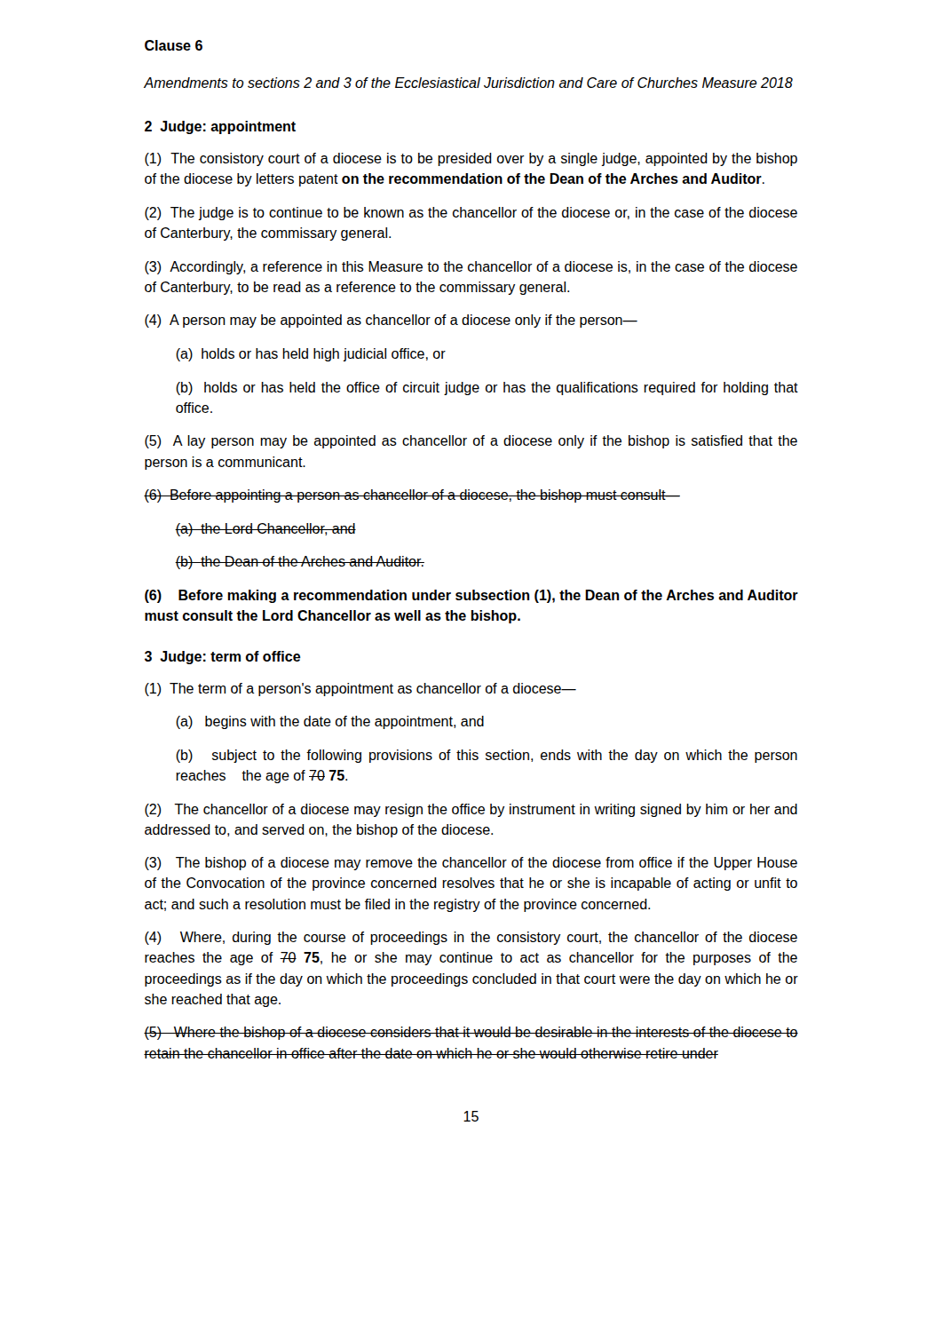Clause 6
Amendments to sections 2 and 3 of the Ecclesiastical Jurisdiction and Care of Churches Measure 2018
2 Judge: appointment
(1) The consistory court of a diocese is to be presided over by a single judge, appointed by the bishop of the diocese by letters patent on the recommendation of the Dean of the Arches and Auditor.
(2) The judge is to continue to be known as the chancellor of the diocese or, in the case of the diocese of Canterbury, the commissary general.
(3) Accordingly, a reference in this Measure to the chancellor of a diocese is, in the case of the diocese of Canterbury, to be read as a reference to the commissary general.
(4) A person may be appointed as chancellor of a diocese only if the person—
(a) holds or has held high judicial office, or
(b) holds or has held the office of circuit judge or has the qualifications required for holding that office.
(5) A lay person may be appointed as chancellor of a diocese only if the bishop is satisfied that the person is a communicant.
(6) Before appointing a person as chancellor of a diocese, the bishop must consult—
(a) the Lord Chancellor, and
(b) the Dean of the Arches and Auditor.
(6) Before making a recommendation under subsection (1), the Dean of the Arches and Auditor must consult the Lord Chancellor as well as the bishop.
3 Judge: term of office
(1) The term of a person's appointment as chancellor of a diocese—
(a) begins with the date of the appointment, and
(b) subject to the following provisions of this section, ends with the day on which the person reaches the age of 70 75.
(2) The chancellor of a diocese may resign the office by instrument in writing signed by him or her and addressed to, and served on, the bishop of the diocese.
(3) The bishop of a diocese may remove the chancellor of the diocese from office if the Upper House of the Convocation of the province concerned resolves that he or she is incapable of acting or unfit to act; and such a resolution must be filed in the registry of the province concerned.
(4) Where, during the course of proceedings in the consistory court, the chancellor of the diocese reaches the age of 70 75, he or she may continue to act as chancellor for the purposes of the proceedings as if the day on which the proceedings concluded in that court were the day on which he or she reached that age.
(5) Where the bishop of a diocese considers that it would be desirable in the interests of the diocese to retain the chancellor in office after the date on which he or she would otherwise retire under
15